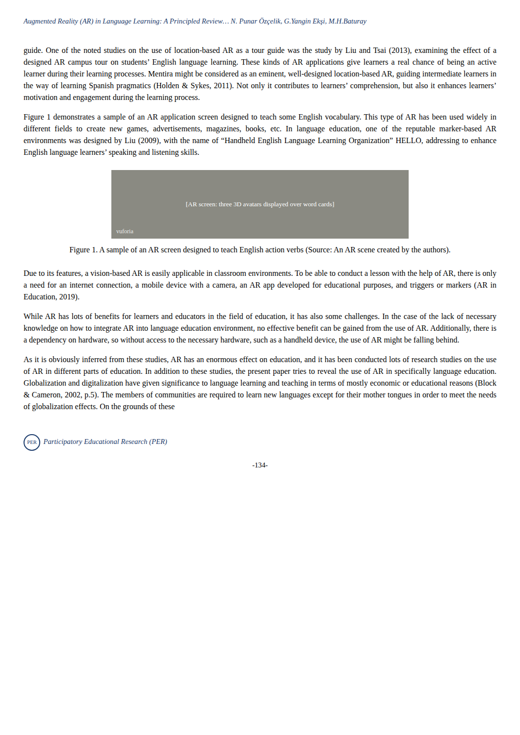Augmented Reality (AR) in Language Learning: A Principled Review… N. Punar Özçelik, G.Yangin Ekşi, M.H.Baturay
guide. One of the noted studies on the use of location-based AR as a tour guide was the study by Liu and Tsai (2013), examining the effect of a designed AR campus tour on students’ English language learning. These kinds of AR applications give learners a real chance of being an active learner during their learning processes. Mentira might be considered as an eminent, well-designed location-based AR, guiding intermediate learners in the way of learning Spanish pragmatics (Holden & Sykes, 2011). Not only it contributes to learners’ comprehension, but also it enhances learners’ motivation and engagement during the learning process.
Figure 1 demonstrates a sample of an AR application screen designed to teach some English vocabulary. This type of AR has been used widely in different fields to create new games, advertisements, magazines, books, etc. In language education, one of the reputable marker-based AR environments was designed by Liu (2009), with the name of “Handheld English Language Learning Organization” HELLO, addressing to enhance English language learners’ speaking and listening skills.
[AR screen: three 3D avatars displayed over word cards] vuforia
Figure 1. A sample of an AR screen designed to teach English action verbs (Source: An AR scene created by the authors).
Due to its features, a vision-based AR is easily applicable in classroom environments. To be able to conduct a lesson with the help of AR, there is only a need for an internet connection, a mobile device with a camera, an AR app developed for educational purposes, and triggers or markers (AR in Education, 2019).
While AR has lots of benefits for learners and educators in the field of education, it has also some challenges. In the case of the lack of necessary knowledge on how to integrate AR into language education environment, no effective benefit can be gained from the use of AR. Additionally, there is a dependency on hardware, so without access to the necessary hardware, such as a handheld device, the use of AR might be falling behind.
As it is obviously inferred from these studies, AR has an enormous effect on education, and it has been conducted lots of research studies on the use of AR in different parts of education. In addition to these studies, the present paper tries to reveal the use of AR in specifically language education. Globalization and digitalization have given significance to language learning and teaching in terms of mostly economic or educational reasons (Block & Cameron, 2002, p.5). The members of communities are required to learn new languages except for their mother tongues in order to meet the needs of globalization effects. On the grounds of these
PER Participatory Educational Research (PER)
-134-